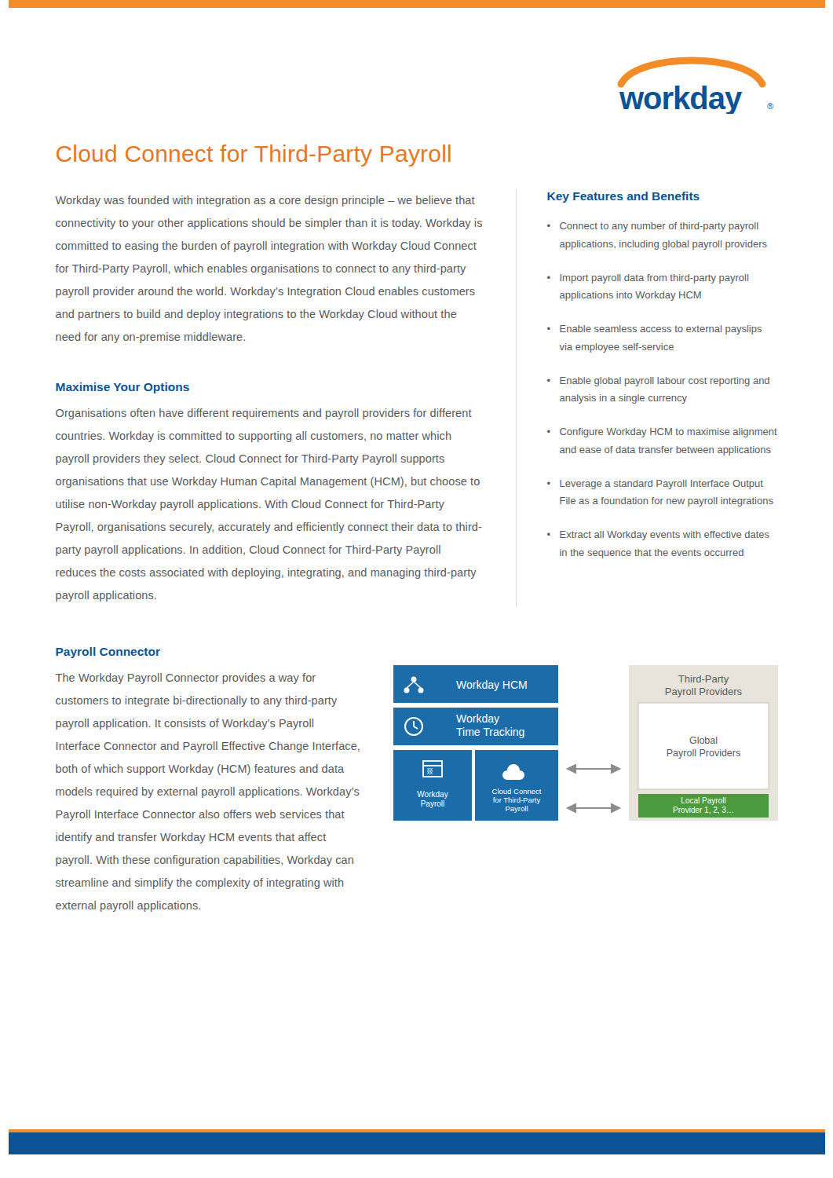workday ®
Cloud Connect for Third-Party Payroll
Workday was founded with integration as a core design principle – we believe that connectivity to your other applications should be simpler than it is today. Workday is committed to easing the burden of payroll integration with Workday Cloud Connect for Third-Party Payroll, which enables organisations to connect to any third-party payroll provider around the world. Workday’s Integration Cloud enables customers and partners to build and deploy integrations to the Workday Cloud without the need for any on-premise middleware.
Maximise Your Options
Organisations often have different requirements and payroll providers for different countries. Workday is committed to supporting all customers, no matter which payroll providers they select. Cloud Connect for Third-Party Payroll supports organisations that use Workday Human Capital Management (HCM), but choose to utilise non-Workday payroll applications. With Cloud Connect for Third-Party Payroll, organisations securely, accurately and efficiently connect their data to third-party payroll applications. In addition, Cloud Connect for Third-Party Payroll reduces the costs associated with deploying, integrating, and managing third-party payroll applications.
Key Features and Benefits
Connect to any number of third-party payroll applications, including global payroll providers
Import payroll data from third-party payroll applications into Workday HCM
Enable seamless access to external payslips via employee self-service
Enable global payroll labour cost reporting and analysis in a single currency
Configure Workday HCM to maximise alignment and ease of data transfer between applications
Leverage a standard Payroll Interface Output File as a foundation for new payroll integrations
Extract all Workday events with effective dates in the sequence that the events occurred
Payroll Connector
The Workday Payroll Connector provides a way for customers to integrate bi-directionally to any third-party payroll application. It consists of Workday’s Payroll Interface Connector and Payroll Effective Change Interface, both of which support Workday (HCM) features and data models required by external payroll applications. Workday’s Payroll Interface Connector also offers web services that identify and transfer Workday HCM events that affect payroll. With these configuration capabilities, Workday can streamline and simplify the complexity of integrating with external payroll applications.
Workday HCM Workday Time Tracking xx xx Workday Payroll Cloud Connect for Third-Party Payroll Third-Party Payroll Providers Global Payroll Providers Local Payroll Provider 1, 2, 3…